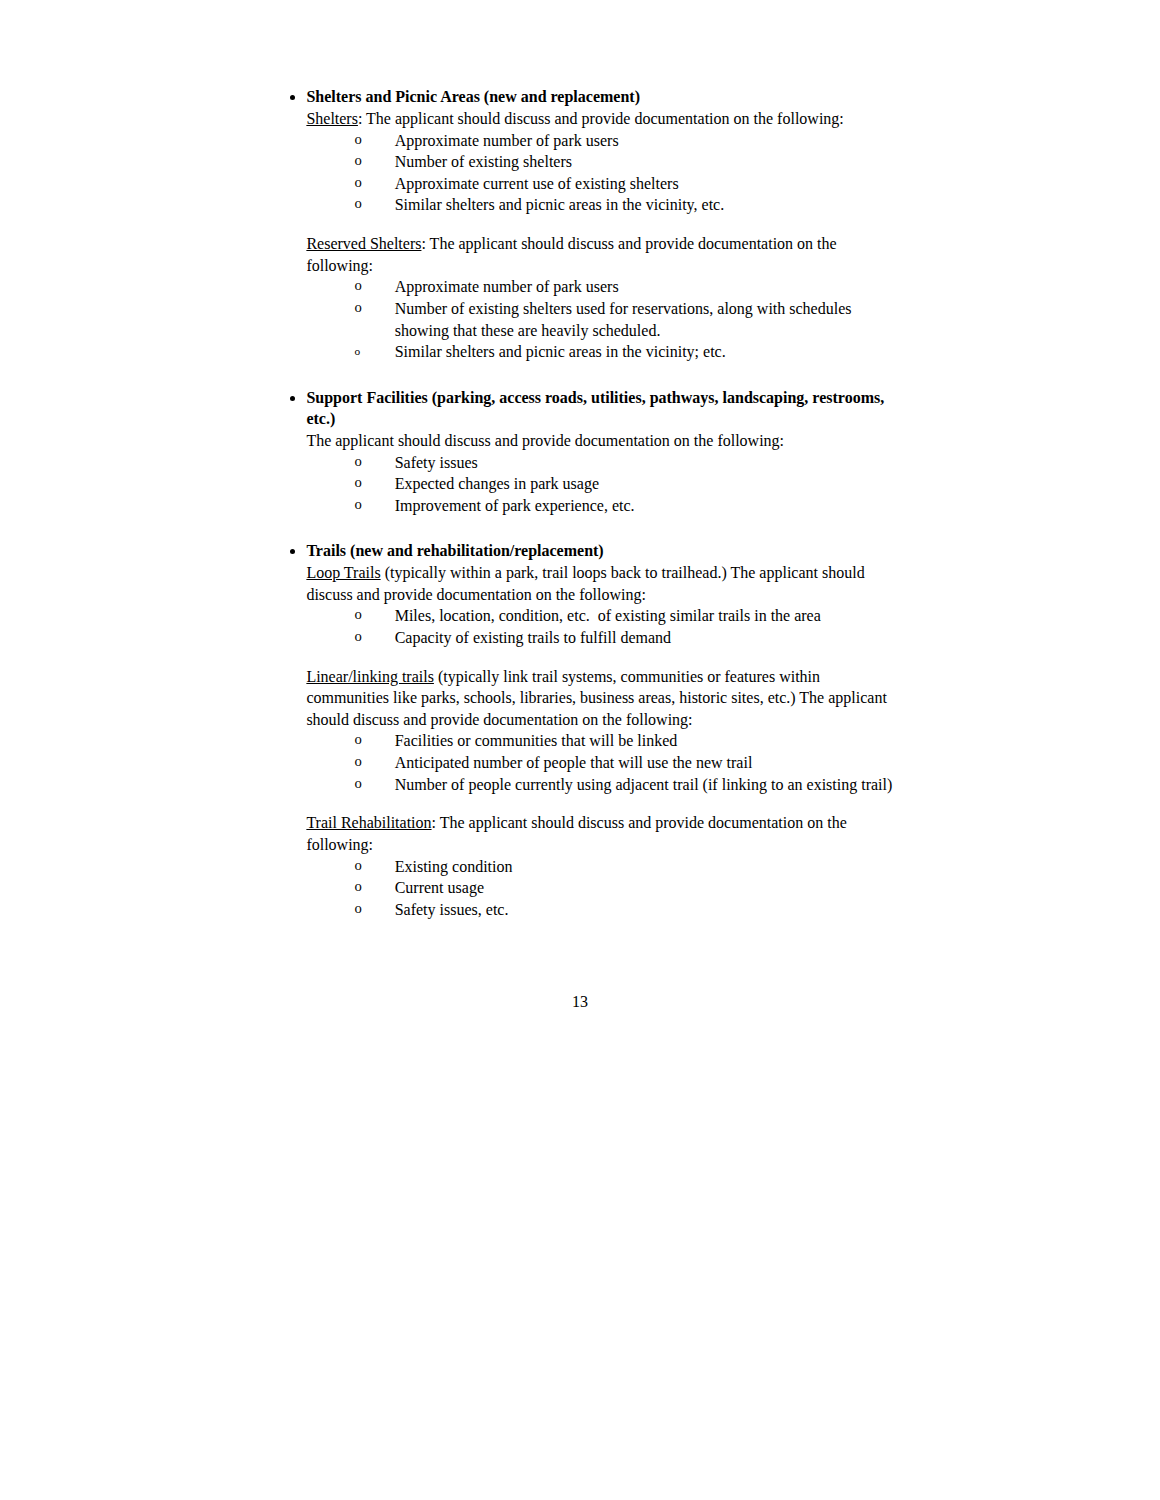Shelters and Picnic Areas (new and replacement)
Shelters: The applicant should discuss and provide documentation on the following:
Approximate number of park users
Number of existing shelters
Approximate current use of existing shelters
Similar shelters and picnic areas in the vicinity, etc.
Reserved Shelters: The applicant should discuss and provide documentation on the following:
Approximate number of park users
Number of existing shelters used for reservations, along with schedules showing that these are heavily scheduled.
Similar shelters and picnic areas in the vicinity; etc.
Support Facilities (parking, access roads, utilities, pathways, landscaping, restrooms, etc.)
The applicant should discuss and provide documentation on the following:
Safety issues
Expected changes in park usage
Improvement of park experience, etc.
Trails (new and rehabilitation/replacement)
Loop Trails (typically within a park, trail loops back to trailhead.) The applicant should discuss and provide documentation on the following:
Miles, location, condition, etc. of existing similar trails in the area
Capacity of existing trails to fulfill demand
Linear/linking trails (typically link trail systems, communities or features within communities like parks, schools, libraries, business areas, historic sites, etc.) The applicant should discuss and provide documentation on the following:
Facilities or communities that will be linked
Anticipated number of people that will use the new trail
Number of people currently using adjacent trail (if linking to an existing trail)
Trail Rehabilitation: The applicant should discuss and provide documentation on the following:
Existing condition
Current usage
Safety issues, etc.
13